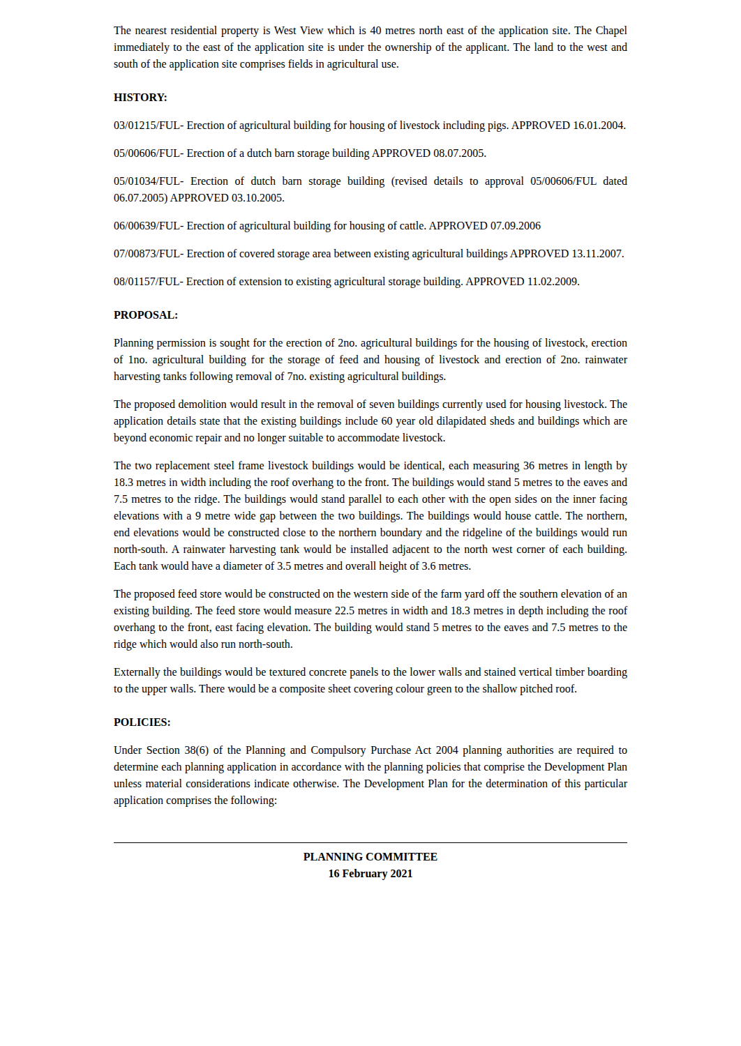The nearest residential property is West View which is 40 metres north east of the application site. The Chapel immediately to the east of the application site is under the ownership of the applicant. The land to the west and south of the application site comprises fields in agricultural use.
HISTORY:
03/01215/FUL- Erection of agricultural building for housing of livestock including pigs. APPROVED 16.01.2004.
05/00606/FUL- Erection of a dutch barn storage building APPROVED 08.07.2005.
05/01034/FUL- Erection of dutch barn storage building (revised details to approval 05/00606/FUL dated 06.07.2005) APPROVED 03.10.2005.
06/00639/FUL- Erection of agricultural building for housing of cattle. APPROVED 07.09.2006
07/00873/FUL- Erection of covered storage area between existing agricultural buildings APPROVED 13.11.2007.
08/01157/FUL- Erection of extension to existing agricultural storage building. APPROVED 11.02.2009.
PROPOSAL:
Planning permission is sought for the erection of 2no. agricultural buildings for the housing of livestock, erection of 1no. agricultural building for the storage of feed and housing of livestock and erection of 2no. rainwater harvesting tanks following removal of 7no. existing agricultural buildings.
The proposed demolition would result in the removal of seven buildings currently used for housing livestock. The application details state that the existing buildings include 60 year old dilapidated sheds and buildings which are beyond economic repair and no longer suitable to accommodate livestock.
The two replacement steel frame livestock buildings would be identical, each measuring 36 metres in length by 18.3 metres in width including the roof overhang to the front. The buildings would stand 5 metres to the eaves and 7.5 metres to the ridge. The buildings would stand parallel to each other with the open sides on the inner facing elevations with a 9 metre wide gap between the two buildings. The buildings would house cattle. The northern, end elevations would be constructed close to the northern boundary and the ridgeline of the buildings would run north-south. A rainwater harvesting tank would be installed adjacent to the north west corner of each building. Each tank would have a diameter of 3.5 metres and overall height of 3.6 metres.
The proposed feed store would be constructed on the western side of the farm yard off the southern elevation of an existing building. The feed store would measure 22.5 metres in width and 18.3 metres in depth including the roof overhang to the front, east facing elevation. The building would stand 5 metres to the eaves and 7.5 metres to the ridge which would also run north-south.
Externally the buildings would be textured concrete panels to the lower walls and stained vertical timber boarding to the upper walls. There would be a composite sheet covering colour green to the shallow pitched roof.
POLICIES:
Under Section 38(6) of the Planning and Compulsory Purchase Act 2004 planning authorities are required to determine each planning application in accordance with the planning policies that comprise the Development Plan unless material considerations indicate otherwise. The Development Plan for the determination of this particular application comprises the following:
PLANNING COMMITTEE 16 February 2021